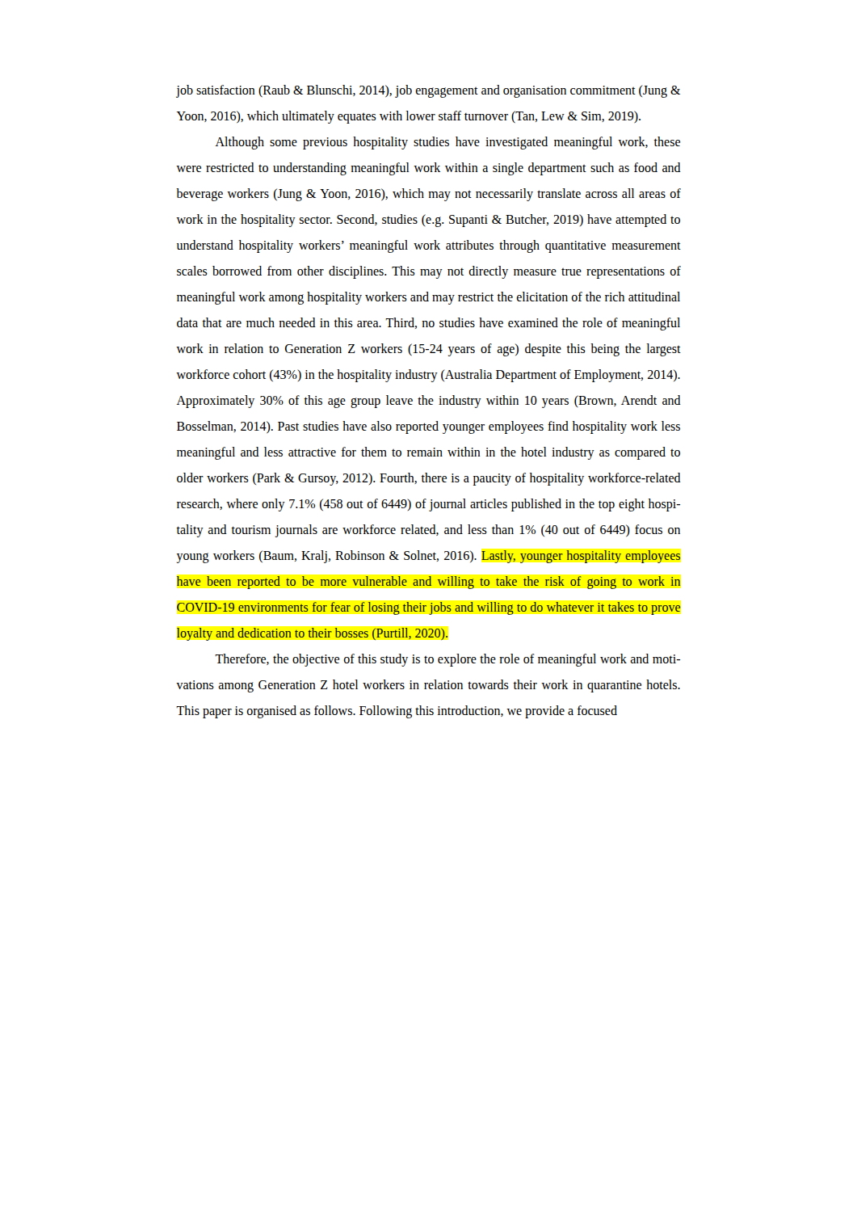job satisfaction (Raub & Blunschi, 2014), job engagement and organisation commitment (Jung & Yoon, 2016), which ultimately equates with lower staff turnover (Tan, Lew & Sim, 2019).
Although some previous hospitality studies have investigated meaningful work, these were restricted to understanding meaningful work within a single department such as food and beverage workers (Jung & Yoon, 2016), which may not necessarily translate across all areas of work in the hospitality sector. Second, studies (e.g. Supanti & Butcher, 2019) have attempted to understand hospitality workers’ meaningful work attributes through quantitative measurement scales borrowed from other disciplines. This may not directly measure true representations of meaningful work among hospitality workers and may restrict the elicitation of the rich attitudinal data that are much needed in this area. Third, no studies have examined the role of meaningful work in relation to Generation Z workers (15-24 years of age) despite this being the largest workforce cohort (43%) in the hospitality industry (Australia Department of Employment, 2014). Approximately 30% of this age group leave the industry within 10 years (Brown, Arendt and Bosselman, 2014). Past studies have also reported younger employees find hospitality work less meaningful and less attractive for them to remain within in the hotel industry as compared to older workers (Park & Gursoy, 2012). Fourth, there is a paucity of hospitality workforce-related research, where only 7.1% (458 out of 6449) of journal articles published in the top eight hospitality and tourism journals are workforce related, and less than 1% (40 out of 6449) focus on young workers (Baum, Kralj, Robinson & Solnet, 2016). Lastly, younger hospitality employees have been reported to be more vulnerable and willing to take the risk of going to work in COVID-19 environments for fear of losing their jobs and willing to do whatever it takes to prove loyalty and dedication to their bosses (Purtill, 2020).
Therefore, the objective of this study is to explore the role of meaningful work and motivations among Generation Z hotel workers in relation towards their work in quarantine hotels. This paper is organised as follows. Following this introduction, we provide a focused